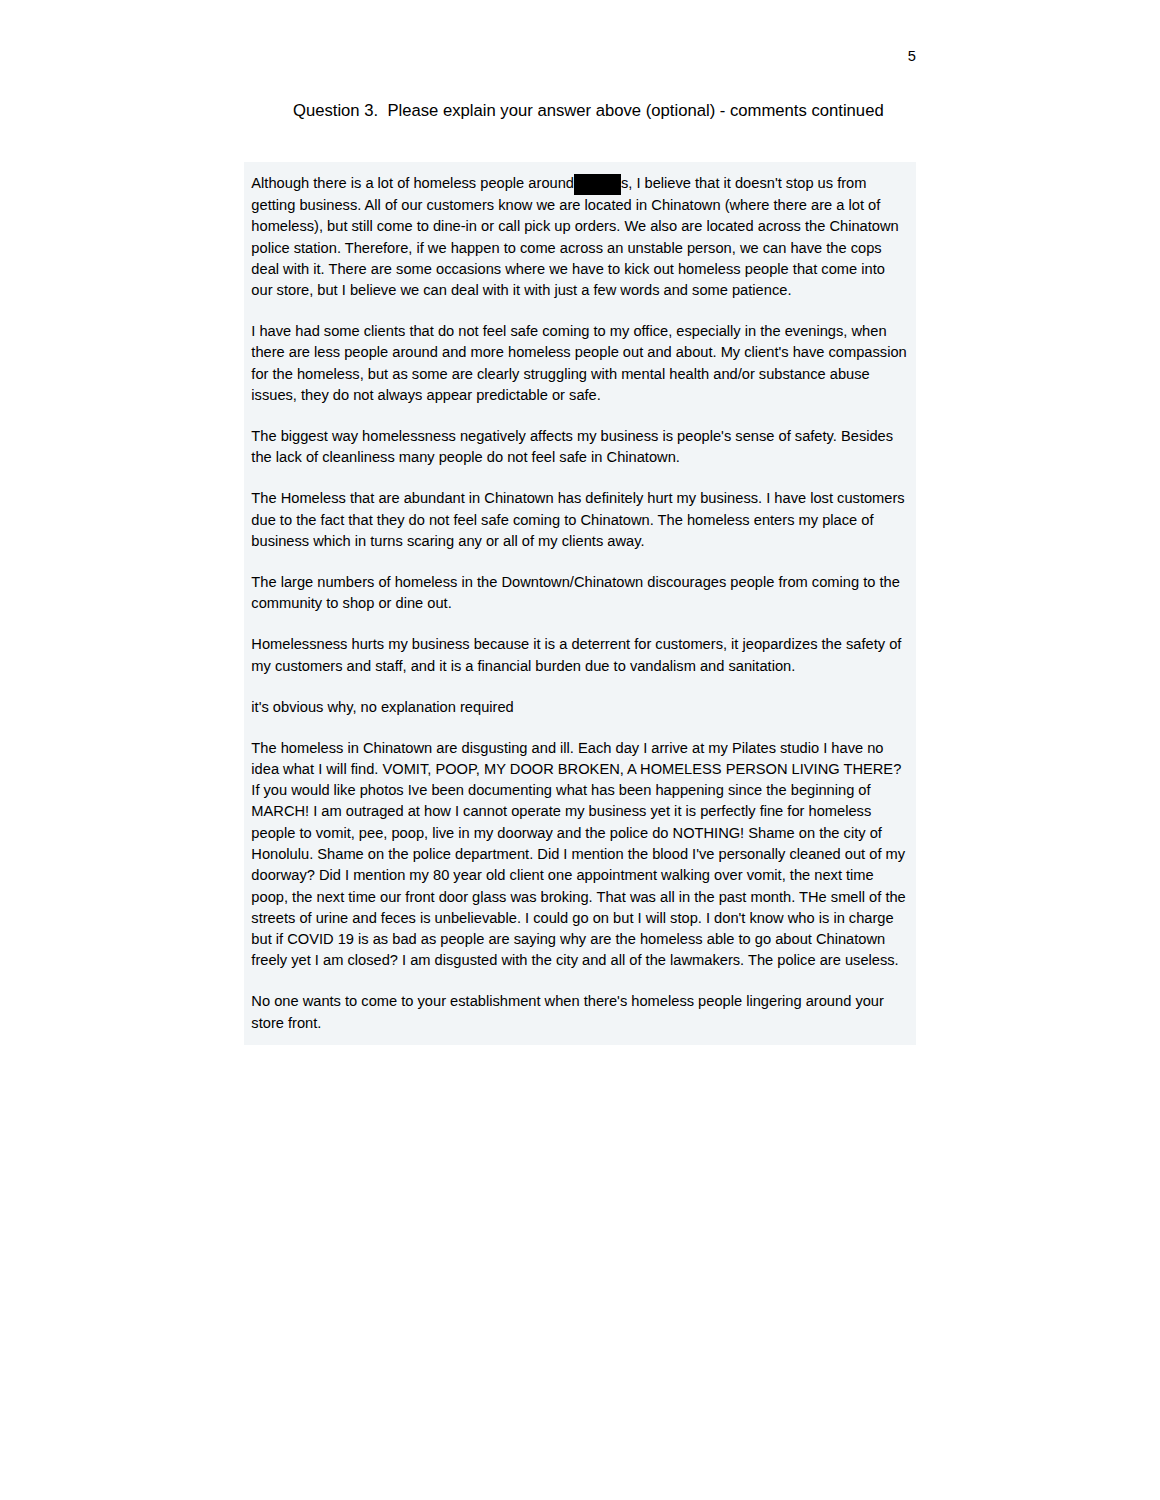5
Question 3. Please explain your answer above (optional) - comments continued
Although there is a lot of homeless people around s, I believe that it doesn't stop us from getting business. All of our customers know we are located in Chinatown (where there are a lot of homeless), but still come to dine-in or call pick up orders. We also are located across the Chinatown police station. Therefore, if we happen to come across an unstable person, we can have the cops deal with it. There are some occasions where we have to kick out homeless people that come into our store, but I believe we can deal with it with just a few words and some patience.
I have had some clients that do not feel safe coming to my office, especially in the evenings, when there are less people around and more homeless people out and about. My client's have compassion for the homeless, but as some are clearly struggling with mental health and/or substance abuse issues, they do not always appear predictable or safe.
The biggest way homelessness negatively affects my business is people's sense of safety. Besides the lack of cleanliness many people do not feel safe in Chinatown.
The Homeless that are abundant in Chinatown has definitely hurt my business. I have lost customers due to the fact that they do not feel safe coming to Chinatown. The homeless enters my place of business which in turns scaring any or all of my clients away.
The large numbers of homeless in the Downtown/Chinatown discourages people from coming to the community to shop or dine out.
Homelessness hurts my business because it is a deterrent for customers, it jeopardizes the safety of my customers and staff, and it is a financial burden due to vandalism and sanitation.
it's obvious why, no explanation required
The homeless in Chinatown are disgusting and ill. Each day I arrive at my Pilates studio I have no idea what I will find. VOMIT, POOP, MY DOOR BROKEN, A HOMELESS PERSON LIVING THERE? If you would like photos Ive been documenting what has been happening since the beginning of MARCH! I am outraged at how I cannot operate my business yet it is perfectly fine for homeless people to vomit, pee, poop, live in my doorway and the police do NOTHING! Shame on the city of Honolulu. Shame on the police department. Did I mention the blood I've personally cleaned out of my doorway? Did I mention my 80 year old client one appointment walking over vomit, the next time poop, the next time our front door glass was broking. That was all in the past month. THe smell of the streets of urine and feces is unbelievable. I could go on but I will stop. I don't know who is in charge but if COVID 19 is as bad as people are saying why are the homeless able to go about Chinatown freely yet I am closed? I am disgusted with the city and all of the lawmakers. The police are useless.
No one wants to come to your establishment when there's homeless people lingering around your store front.